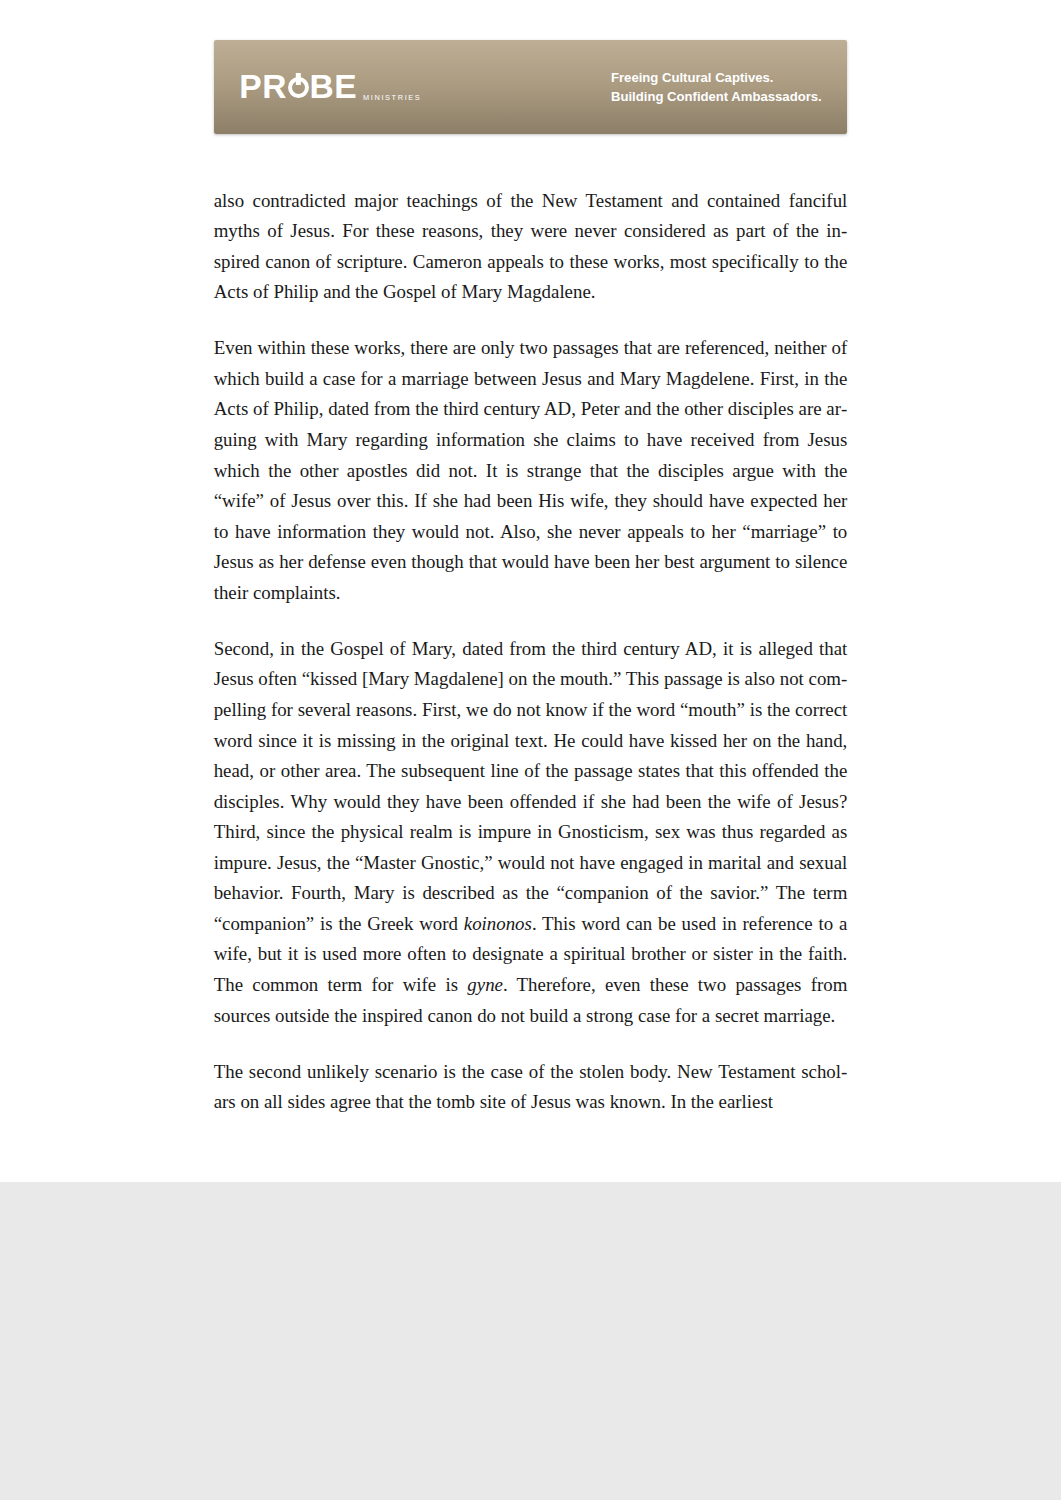PR BE Ministries
Freeing Cultural Captives.
Building Confident Ambassadors.
also contradicted major teachings of the New Testament and contained fanciful myths of Jesus. For these reasons, they were never considered as part of the inspired canon of scripture. Cameron appeals to these works, most specifically to the Acts of Philip and the Gospel of Mary Magdalene.
Even within these works, there are only two passages that are referenced, neither of which build a case for a marriage between Jesus and Mary Magdelene. First, in the Acts of Philip, dated from the third century AD, Peter and the other disciples are arguing with Mary regarding information she claims to have received from Jesus which the other apostles did not. It is strange that the disciples argue with the “wife” of Jesus over this. If she had been His wife, they should have expected her to have information they would not. Also, she never appeals to her “marriage” to Jesus as her defense even though that would have been her best argument to silence their complaints.
Second, in the Gospel of Mary, dated from the third century AD, it is alleged that Jesus often “kissed [Mary Magdalene] on the mouth.” This passage is also not compelling for several reasons. First, we do not know if the word “mouth” is the correct word since it is missing in the original text. He could have kissed her on the hand, head, or other area. The subsequent line of the passage states that this offended the disciples. Why would they have been offended if she had been the wife of Jesus? Third, since the physical realm is impure in Gnosticism, sex was thus regarded as impure. Jesus, the “Master Gnostic,” would not have engaged in marital and sexual behavior. Fourth, Mary is described as the “companion of the savior.” The term “companion” is the Greek word koinonos. This word can be used in reference to a wife, but it is used more often to designate a spiritual brother or sister in the faith. The common term for wife is gyne. Therefore, even these two passages from sources outside the inspired canon do not build a strong case for a secret marriage.
The second unlikely scenario is the case of the stolen body. New Testament scholars on all sides agree that the tomb site of Jesus was known. In the earliest